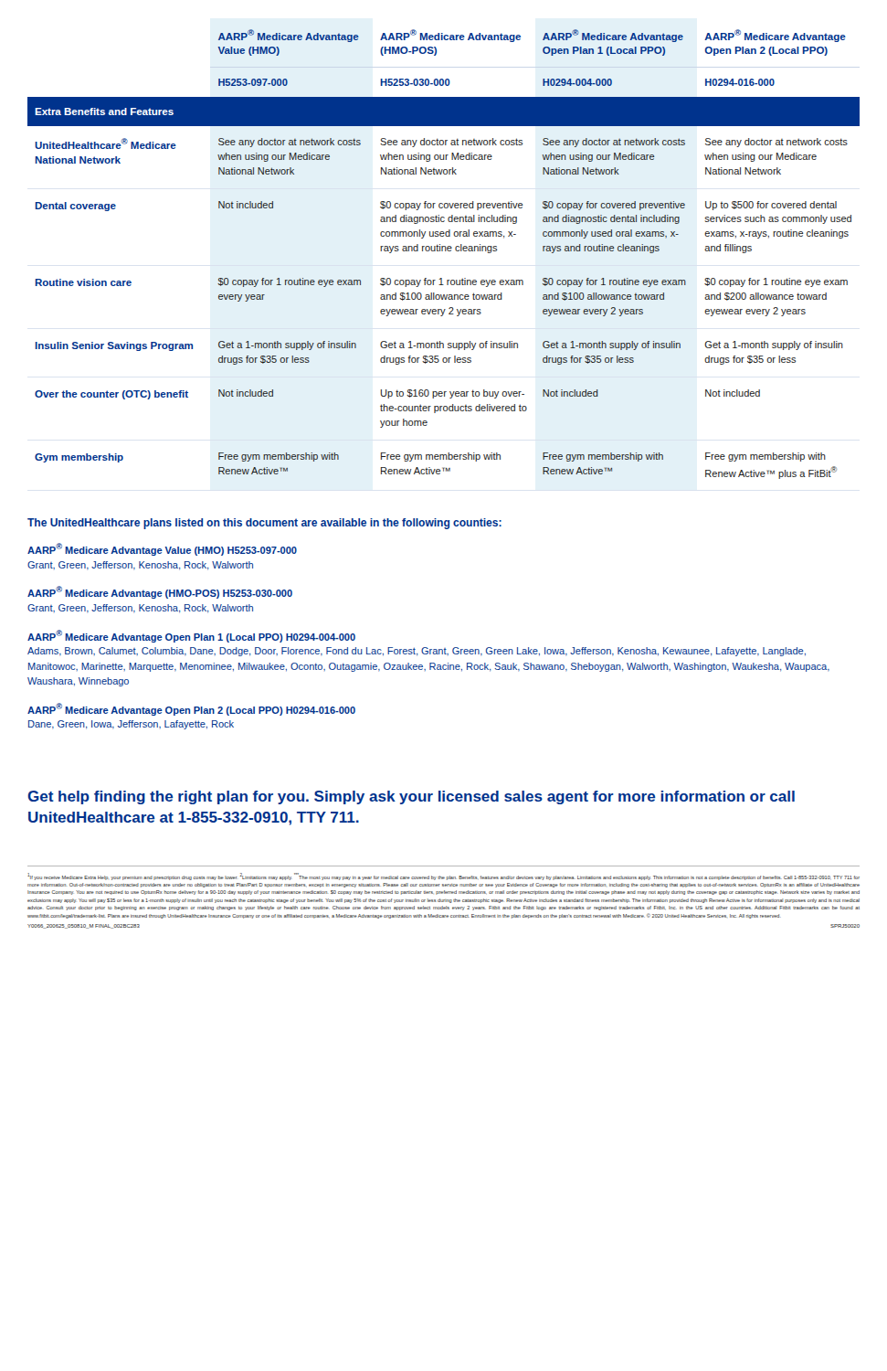| | AARP ® Medicare Advantage Value (HMO) | AARP ® Medicare Advantage (HMO-POS) | AARP ® Medicare Advantage Open Plan 1 (Local PPO) | AARP ® Medicare Advantage Open Plan 2 (Local PPO) |
| | H5253-097-000 | H5253-030-000 | H0294-004-000 | H0294-016-000 |
| Extra Benefits and Features |
| UnitedHealthcare ® Medicare National Network | See any doctor at network costs when using our Medicare National Network | See any doctor at network costs when using our Medicare National Network | See any doctor at network costs when using our Medicare National Network | See any doctor at network costs when using our Medicare National Network |
| Dental coverage | Not included | $0 copay for covered preventive and diagnostic dental including commonly used oral exams, x-rays and routine cleanings | $0 copay for covered preventive and diagnostic dental including commonly used oral exams, x-rays and routine cleanings | Up to $500 for covered dental services such as commonly used exams, x-rays, routine cleanings and fillings |
| Routine vision care | $0 copay for 1 routine eye exam every year | $0 copay for 1 routine eye exam and $100 allowance toward eyewear every 2 years | $0 copay for 1 routine eye exam and $100 allowance toward eyewear every 2 years | $0 copay for 1 routine eye exam and $200 allowance toward eyewear every 2 years |
| Insulin Senior Savings Program | Get a 1-month supply of insulin drugs for $35 or less | Get a 1-month supply of insulin drugs for $35 or less | Get a 1-month supply of insulin drugs for $35 or less | Get a 1-month supply of insulin drugs for $35 or less |
| Over the counter (OTC) benefit | Not included | Up to $160 per year to buy over-the-counter products delivered to your home | Not included | Not included |
| Gym membership | Free gym membership with Renew Active™ | Free gym membership with Renew Active™ | Free gym membership with Renew Active™ | Free gym membership with Renew Active™ plus a FitBit ® |
The UnitedHealthcare plans listed on this document are available in the following counties:
AARP® Medicare Advantage Value (HMO) H5253-097-000
Grant, Green, Jefferson, Kenosha, Rock, Walworth
AARP® Medicare Advantage (HMO-POS) H5253-030-000
Grant, Green, Jefferson, Kenosha, Rock, Walworth
AARP® Medicare Advantage Open Plan 1 (Local PPO) H0294-004-000
Adams, Brown, Calumet, Columbia, Dane, Dodge, Door, Florence, Fond du Lac, Forest, Grant, Green, Green Lake, Iowa, Jefferson, Kenosha, Kewaunee, Lafayette, Langlade, Manitowoc, Marinette, Marquette, Menominee, Milwaukee, Oconto, Outagamie, Ozaukee, Racine, Rock, Sauk, Shawano, Sheboygan, Walworth, Washington, Waukesha, Waupaca, Waushara, Winnebago
AARP® Medicare Advantage Open Plan 2 (Local PPO) H0294-016-000
Dane, Green, Iowa, Jefferson, Lafayette, Rock
Get help finding the right plan for you. Simply ask your licensed sales agent for more information or call UnitedHealthcare at 1-855-332-0910, TTY 711.
1If you receive Medicare Extra Help, your premium and prescription drug costs may be lower. 2Limitations may apply. ***The most you may pay in a year for medical care covered by the plan. Benefits, features and/or devices vary by plan/area. Limitations and exclusions apply. This information is not a complete description of benefits. Call 1-855-332-0910, TTY 711 for more information. Out-of-network/non-contracted providers are under no obligation to treat Plan/Part D sponsor members, except in emergency situations. Please call our customer service number or see your Evidence of Coverage for more information, including the cost-sharing that applies to out-of-network services. OptumRx is an affiliate of UnitedHealthcare Insurance Company. You are not required to use OptumRx home delivery for a 90-100 day supply of your maintenance medication. $0 copay may be restricted to particular tiers, preferred medications, or mail order prescriptions during the initial coverage phase and may not apply during the coverage gap or catastrophic stage. Network size varies by market and exclusions may apply. You will pay $35 or less for a 1-month supply of insulin until you reach the catastrophic stage of your benefit. You will pay 5% of the cost of your insulin or less during the catastrophic stage. Renew Active includes a standard fitness membership. The information provided through Renew Active is for informational purposes only and is not medical advice. Consult your doctor prior to beginning an exercise program or making changes to your lifestyle or health care routine. Choose one device from approved select models every 2 years. Fitbit and the Fitbit logo are trademarks or registered trademarks of Fitbit, Inc. in the US and other countries. Additional Fitbit trademarks can be found at www.fitbit.com/legal/trademark-list. Plans are insured through UnitedHealthcare Insurance Company or one of its affiliated companies, a Medicare Advantage organization with a Medicare contract. Enrollment in the plan depends on the plan's contract renewal with Medicare. © 2020 United Healthcare Services, Inc. All rights reserved.
Y0066_200625_050810_M FINAL_002BC283 SPRJ50020